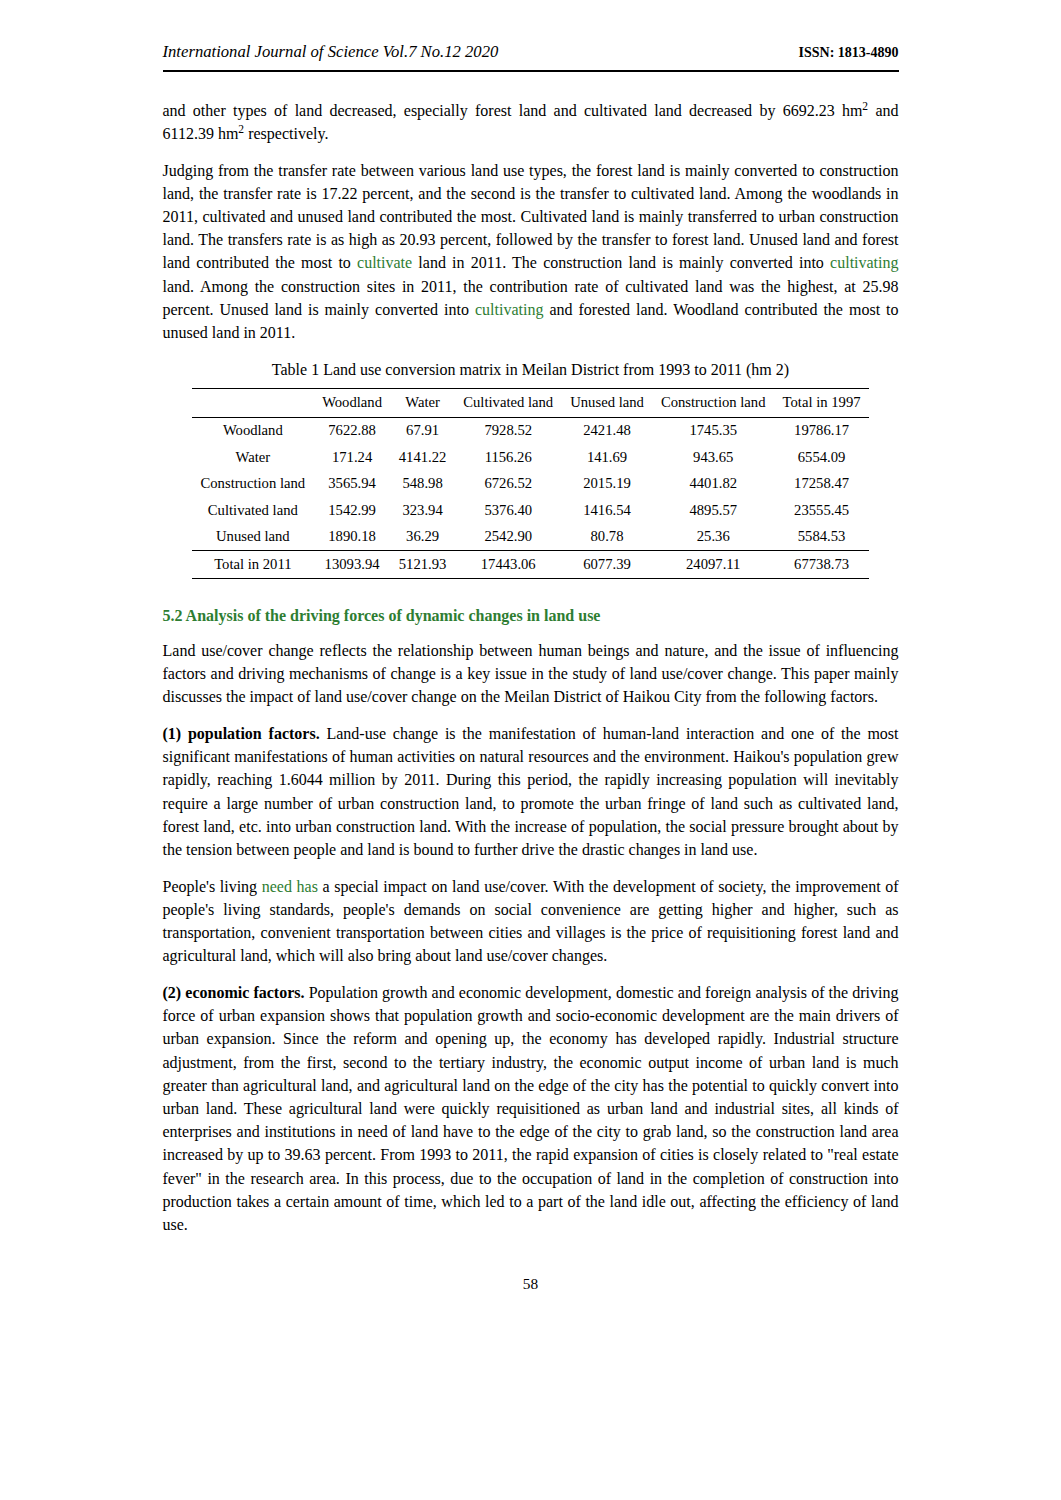International Journal of Science Vol.7 No.12 2020 ISSN: 1813-4890
and other types of land decreased, especially forest land and cultivated land decreased by 6692.23 hm2 and 6112.39 hm2 respectively.
Judging from the transfer rate between various land use types, the forest land is mainly converted to construction land, the transfer rate is 17.22 percent, and the second is the transfer to cultivated land. Among the woodlands in 2011, cultivated and unused land contributed the most. Cultivated land is mainly transferred to urban construction land. The transfers rate is as high as 20.93 percent, followed by the transfer to forest land. Unused land and forest land contributed the most to cultivate land in 2011. The construction land is mainly converted into cultivating land. Among the construction sites in 2011, the contribution rate of cultivated land was the highest, at 25.98 percent. Unused land is mainly converted into cultivating and forested land. Woodland contributed the most to unused land in 2011.
Table 1 Land use conversion matrix in Meilan District from 1993 to 2011 (hm 2)
| | Woodland | Water | Cultivated land | Unused land | Construction land | Total in 1997 |
| --- | --- | --- | --- | --- | --- | --- |
| Woodland | 7622.88 | 67.91 | 7928.52 | 2421.48 | 1745.35 | 19786.17 |
| Water | 171.24 | 4141.22 | 1156.26 | 141.69 | 943.65 | 6554.09 |
| Construction land | 3565.94 | 548.98 | 6726.52 | 2015.19 | 4401.82 | 17258.47 |
| Cultivated land | 1542.99 | 323.94 | 5376.40 | 1416.54 | 4895.57 | 23555.45 |
| Unused land | 1890.18 | 36.29 | 2542.90 | 80.78 | 25.36 | 5584.53 |
| Total in 2011 | 13093.94 | 5121.93 | 17443.06 | 6077.39 | 24097.11 | 67738.73 |
5.2 Analysis of the driving forces of dynamic changes in land use
Land use/cover change reflects the relationship between human beings and nature, and the issue of influencing factors and driving mechanisms of change is a key issue in the study of land use/cover change. This paper mainly discusses the impact of land use/cover change on the Meilan District of Haikou City from the following factors.
(1) population factors. Land-use change is the manifestation of human-land interaction and one of the most significant manifestations of human activities on natural resources and the environment. Haikou's population grew rapidly, reaching 1.6044 million by 2011. During this period, the rapidly increasing population will inevitably require a large number of urban construction land, to promote the urban fringe of land such as cultivated land, forest land, etc. into urban construction land. With the increase of population, the social pressure brought about by the tension between people and land is bound to further drive the drastic changes in land use.
People's living need has a special impact on land use/cover. With the development of society, the improvement of people's living standards, people's demands on social convenience are getting higher and higher, such as transportation, convenient transportation between cities and villages is the price of requisitioning forest land and agricultural land, which will also bring about land use/cover changes.
(2) economic factors. Population growth and economic development, domestic and foreign analysis of the driving force of urban expansion shows that population growth and socio-economic development are the main drivers of urban expansion. Since the reform and opening up, the economy has developed rapidly. Industrial structure adjustment, from the first, second to the tertiary industry, the economic output income of urban land is much greater than agricultural land, and agricultural land on the edge of the city has the potential to quickly convert into urban land. These agricultural land were quickly requisitioned as urban land and industrial sites, all kinds of enterprises and institutions in need of land have to the edge of the city to grab land, so the construction land area increased by up to 39.63 percent. From 1993 to 2011, the rapid expansion of cities is closely related to "real estate fever" in the research area. In this process, due to the occupation of land in the completion of construction into production takes a certain amount of time, which led to a part of the land idle out, affecting the efficiency of land use.
58